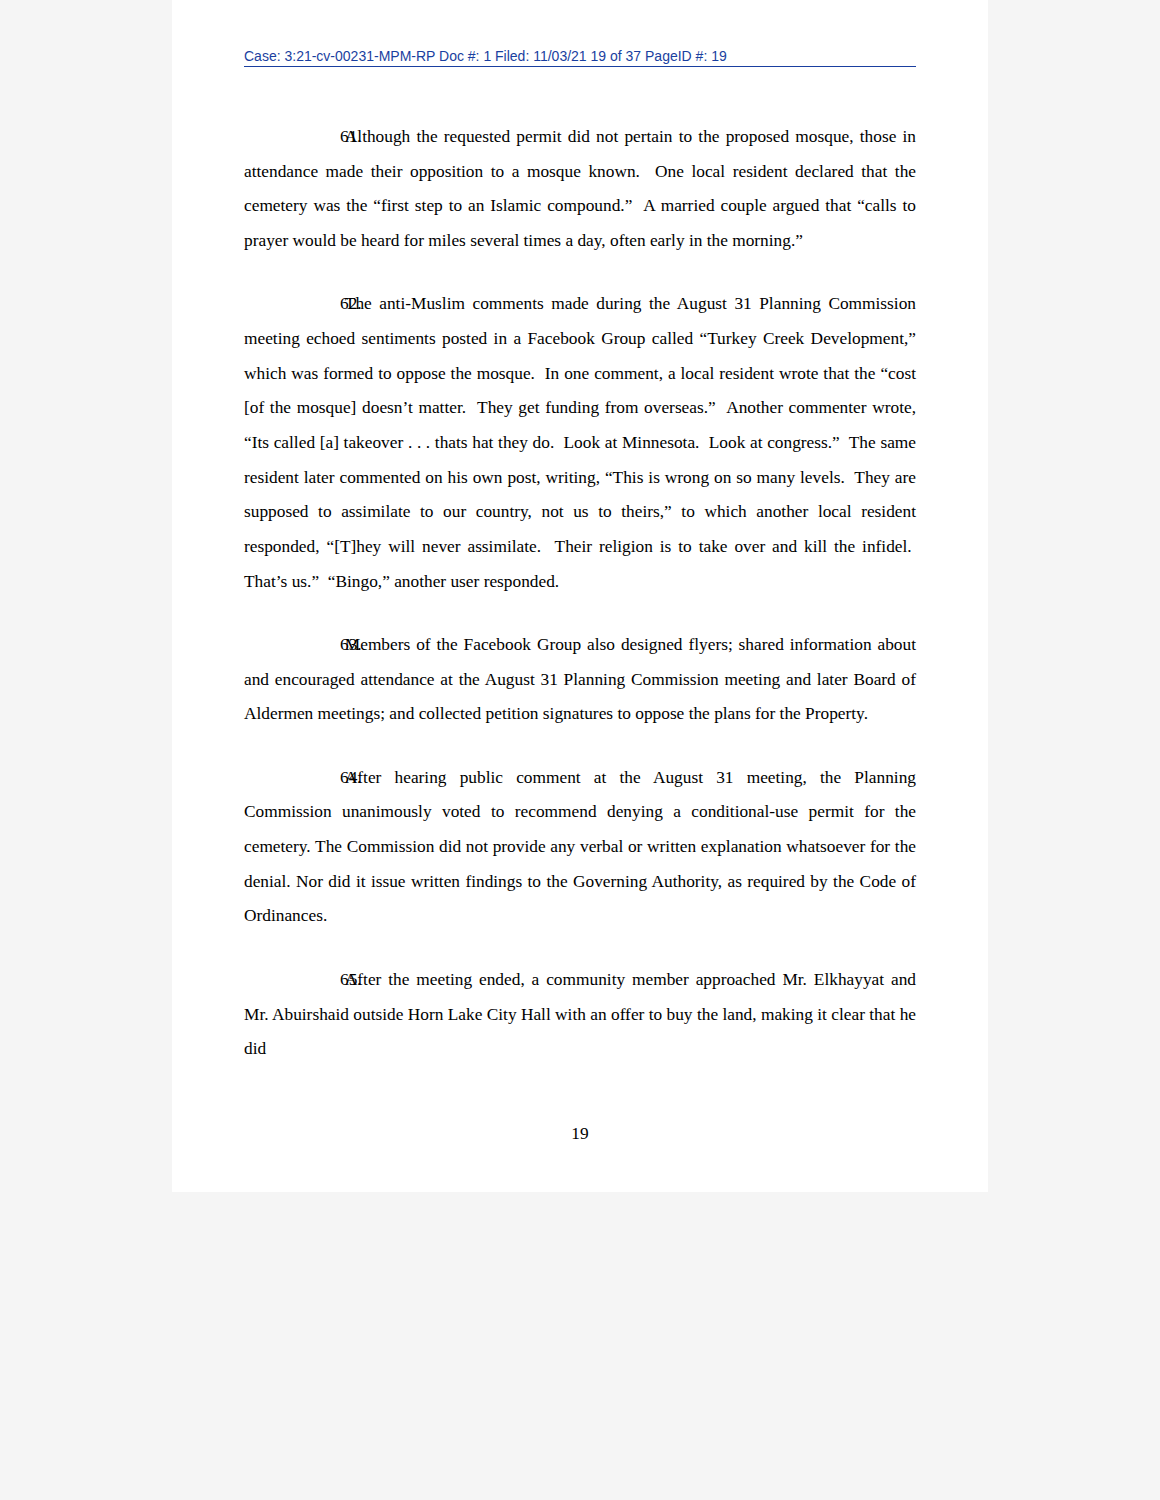Case: 3:21-cv-00231-MPM-RP Doc #: 1 Filed: 11/03/21 19 of 37 PageID #: 19
61. Although the requested permit did not pertain to the proposed mosque, those in attendance made their opposition to a mosque known. One local resident declared that the cemetery was the “first step to an Islamic compound.” A married couple argued that “calls to prayer would be heard for miles several times a day, often early in the morning.”
62. The anti-Muslim comments made during the August 31 Planning Commission meeting echoed sentiments posted in a Facebook Group called “Turkey Creek Development,” which was formed to oppose the mosque. In one comment, a local resident wrote that the “cost [of the mosque] doesn’t matter. They get funding from overseas.” Another commenter wrote, “Its called [a] takeover . . . thats hat they do. Look at Minnesota. Look at congress.” The same resident later commented on his own post, writing, “This is wrong on so many levels. They are supposed to assimilate to our country, not us to theirs,” to which another local resident responded, “[T]hey will never assimilate. Their religion is to take over and kill the infidel. That’s us.” “Bingo,” another user responded.
63. Members of the Facebook Group also designed flyers; shared information about and encouraged attendance at the August 31 Planning Commission meeting and later Board of Aldermen meetings; and collected petition signatures to oppose the plans for the Property.
64. After hearing public comment at the August 31 meeting, the Planning Commission unanimously voted to recommend denying a conditional-use permit for the cemetery. The Commission did not provide any verbal or written explanation whatsoever for the denial. Nor did it issue written findings to the Governing Authority, as required by the Code of Ordinances.
65. After the meeting ended, a community member approached Mr. Elkhayyat and Mr. Abuirshaid outside Horn Lake City Hall with an offer to buy the land, making it clear that he did
19